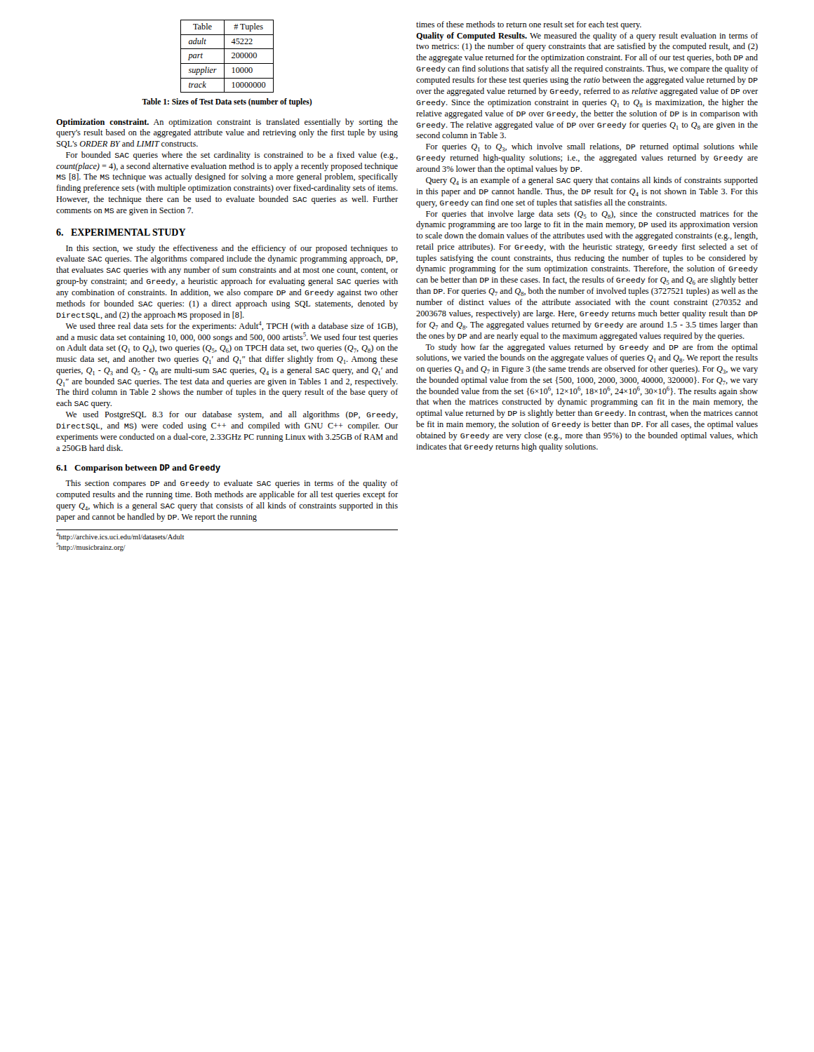| Table | # Tuples |
| --- | --- |
| adult | 45222 |
| part | 200000 |
| supplier | 10000 |
| track | 10000000 |
Table 1: Sizes of Test Data sets (number of tuples)
Optimization constraint. An optimization constraint is translated essentially by sorting the query's result based on the aggregated attribute value and retrieving only the first tuple by using SQL's ORDER BY and LIMIT constructs.
For bounded SAC queries where the set cardinality is constrained to be a fixed value (e.g., count(place) = 4), a second alternative evaluation method is to apply a recently proposed technique MS [8]. The MS technique was actually designed for solving a more general problem, specifically finding preference sets (with multiple optimization constraints) over fixed-cardinality sets of items. However, the technique there can be used to evaluate bounded SAC queries as well. Further comments on MS are given in Section 7.
6. EXPERIMENTAL STUDY
In this section, we study the effectiveness and the efficiency of our proposed techniques to evaluate SAC queries. The algorithms compared include the dynamic programming approach, DP, that evaluates SAC queries with any number of sum constraints and at most one count, content, or group-by constraint; and Greedy, a heuristic approach for evaluating general SAC queries with any combination of constraints. In addition, we also compare DP and Greedy against two other methods for bounded SAC queries: (1) a direct approach using SQL statements, denoted by DirectSQL, and (2) the approach MS proposed in [8].
We used three real data sets for the experiments: Adult4, TPCH (with a database size of 1GB), and a music data set containing 10, 000, 000 songs and 500, 000 artists5. We used four test queries on Adult data set (Q 1 to Q 4), two queries (Q 5, Q 6) on TPCH data set, two queries (Q 7, Q 8) on the music data set, and another two queries Q 1′ and Q 1″ that differ slightly from Q 1. Among these queries, Q 1 - Q 3 and Q 5 - Q 8 are multi-sum SAC queries, Q 4 is a general SAC query, and Q 1′ and Q 1″ are bounded SAC queries. The test data and queries are given in Tables 1 and 2, respectively. The third column in Table 2 shows the number of tuples in the query result of the base query of each SAC query.
We used PostgreSQL 8.3 for our database system, and all algorithms (DP, Greedy, DirectSQL, and MS) were coded using C++ and compiled with GNU C++ compiler. Our experiments were conducted on a dual-core, 2.33GHz PC running Linux with 3.25GB of RAM and a 250GB hard disk.
6.1 Comparison between DP and Greedy
This section compares DP and Greedy to evaluate SAC queries in terms of the quality of computed results and the running time. Both methods are applicable for all test queries except for query Q 4, which is a general SAC query that consists of all kinds of constraints supported in this paper and cannot be handled by DP. We report the running
4http://archive.ics.uci.edu/ml/datasets/Adult
5http://musicbrainz.org/
times of these methods to return one result set for each test query.
Quality of Computed Results. We measured the quality of a query result evaluation in terms of two metrics: (1) the number of query constraints that are satisfied by the computed result, and (2) the aggregate value returned for the optimization constraint. For all of our test queries, both DP and Greedy can find solutions that satisfy all the required constraints. Thus, we compare the quality of computed results for these test queries using the ratio between the aggregated value returned by DP over the aggregated value returned by Greedy, referred to as relative aggregated value of DP over Greedy. Since the optimization constraint in queries Q 1 to Q 8 is maximization, the higher the relative aggregated value of DP over Greedy, the better the solution of DP is in comparison with Greedy. The relative aggregated value of DP over Greedy for queries Q 1 to Q 8 are given in the second column in Table 3.
For queries Q 1 to Q 3, which involve small relations, DP returned optimal solutions while Greedy returned high-quality solutions; i.e., the aggregated values returned by Greedy are around 3% lower than the optimal values by DP.
Query Q 4 is an example of a general SAC query that contains all kinds of constraints supported in this paper and DP cannot handle. Thus, the DP result for Q 4 is not shown in Table 3. For this query, Greedy can find one set of tuples that satisfies all the constraints.
For queries that involve large data sets (Q 5 to Q 8), since the constructed matrices for the dynamic programming are too large to fit in the main memory, DP used its approximation version to scale down the domain values of the attributes used with the aggregated constraints (e.g., length, retail price attributes). For Greedy, with the heuristic strategy, Greedy first selected a set of tuples satisfying the count constraints, thus reducing the number of tuples to be considered by dynamic programming for the sum optimization constraints. Therefore, the solution of Greedy can be better than DP in these cases. In fact, the results of Greedy for Q 5 and Q 6 are slightly better than DP. For queries Q 7 and Q 8, both the number of involved tuples (3727521 tuples) as well as the number of distinct values of the attribute associated with the count constraint (270352 and 2003678 values, respectively) are large. Here, Greedy returns much better quality result than DP for Q 7 and Q 8. The aggregated values returned by Greedy are around 1.5 - 3.5 times larger than the ones by DP and are nearly equal to the maximum aggregated values required by the queries.
To study how far the aggregated values returned by Greedy and DP are from the optimal solutions, we varied the bounds on the aggregate values of queries Q 1 and Q 8. We report the results on queries Q 3 and Q 7 in Figure 3 (the same trends are observed for other queries). For Q 3, we vary the bounded optimal value from the set {500, 1000, 2000, 3000, 40000, 320000}. For Q 7, we vary the bounded value from the set {6×106, 12×106, 18×106, 24×106, 30×106}. The results again show that when the matrices constructed by dynamic programming can fit in the main memory, the optimal value returned by DP is slightly better than Greedy. In contrast, when the matrices cannot be fit in main memory, the solution of Greedy is better than DP. For all cases, the optimal values obtained by Greedy are very close (e.g., more than 95%) to the bounded optimal values, which indicates that Greedy returns high quality solutions.